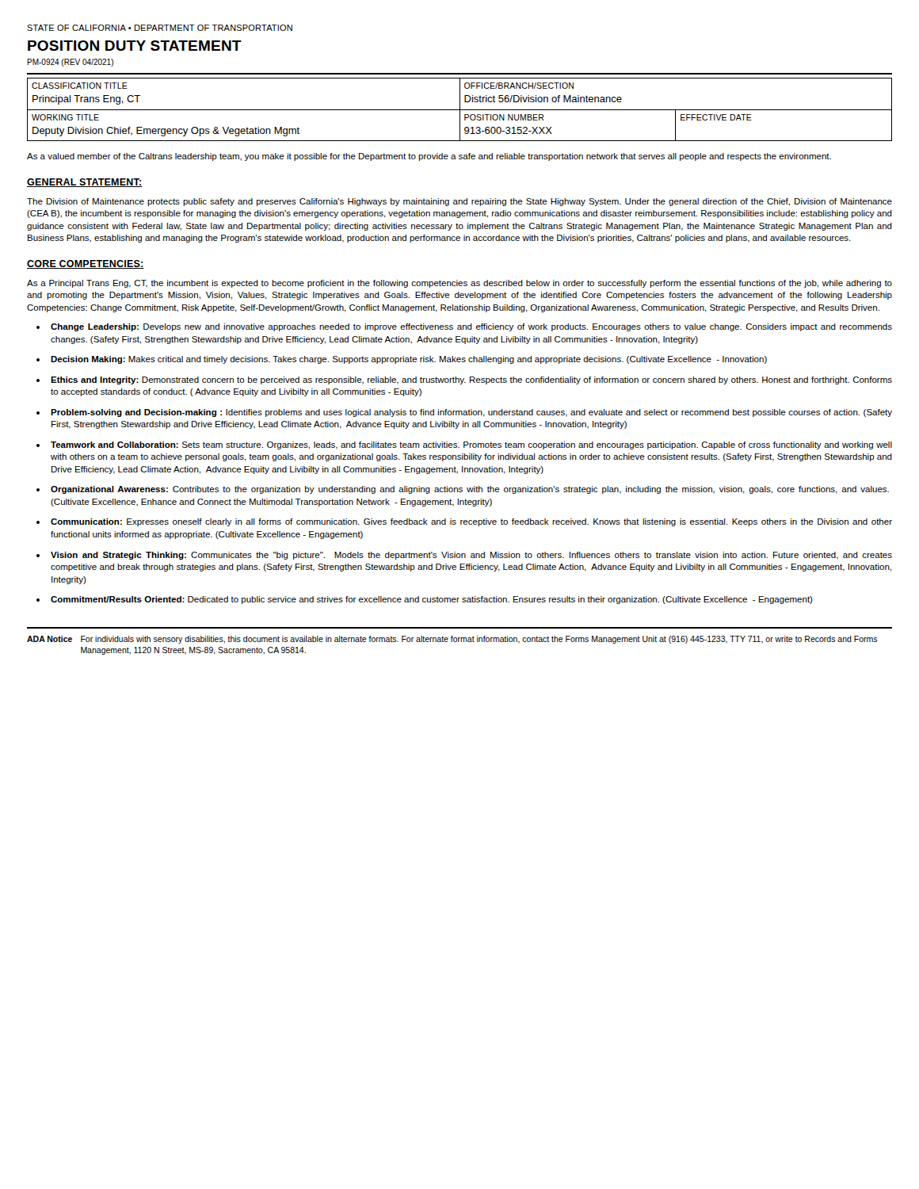STATE OF CALIFORNIA • DEPARTMENT OF TRANSPORTATION
POSITION DUTY STATEMENT
PM-0924 (REV 04/2021)
| CLASSIFICATION TITLE Principal Trans Eng, CT | OFFICE/BRANCH/SECTION District 56/Division of Maintenance |
| WORKING TITLE Deputy Division Chief, Emergency Ops & Vegetation Mgmt | POSITION NUMBER 913-600-3152-XXX | EFFECTIVE DATE |
As a valued member of the Caltrans leadership team, you make it possible for the Department to provide a safe and reliable transportation network that serves all people and respects the environment.
GENERAL STATEMENT:
The Division of Maintenance protects public safety and preserves California's Highways by maintaining and repairing the State Highway System. Under the general direction of the Chief, Division of Maintenance (CEA B), the incumbent is responsible for managing the division's emergency operations, vegetation management, radio communications and disaster reimbursement. Responsibilities include: establishing policy and guidance consistent with Federal law, State law and Departmental policy; directing activities necessary to implement the Caltrans Strategic Management Plan, the Maintenance Strategic Management Plan and Business Plans, establishing and managing the Program's statewide workload, production and performance in accordance with the Division's priorities, Caltrans' policies and plans, and available resources.
CORE COMPETENCIES:
As a Principal Trans Eng, CT, the incumbent is expected to become proficient in the following competencies as described below in order to successfully perform the essential functions of the job, while adhering to and promoting the Department's Mission, Vision, Values, Strategic Imperatives and Goals. Effective development of the identified Core Competencies fosters the advancement of the following Leadership Competencies: Change Commitment, Risk Appetite, Self-Development/Growth, Conflict Management, Relationship Building, Organizational Awareness, Communication, Strategic Perspective, and Results Driven.
Change Leadership: Develops new and innovative approaches needed to improve effectiveness and efficiency of work products. Encourages others to value change. Considers impact and recommends changes. (Safety First, Strengthen Stewardship and Drive Efficiency, Lead Climate Action, Advance Equity and Livibilty in all Communities - Innovation, Integrity)
Decision Making: Makes critical and timely decisions. Takes charge. Supports appropriate risk. Makes challenging and appropriate decisions. (Cultivate Excellence - Innovation)
Ethics and Integrity: Demonstrated concern to be perceived as responsible, reliable, and trustworthy. Respects the confidentiality of information or concern shared by others. Honest and forthright. Conforms to accepted standards of conduct. ( Advance Equity and Livibilty in all Communities - Equity)
Problem-solving and Decision-making : Identifies problems and uses logical analysis to find information, understand causes, and evaluate and select or recommend best possible courses of action. (Safety First, Strengthen Stewardship and Drive Efficiency, Lead Climate Action, Advance Equity and Livibilty in all Communities - Innovation, Integrity)
Teamwork and Collaboration: Sets team structure. Organizes, leads, and facilitates team activities. Promotes team cooperation and encourages participation. Capable of cross functionality and working well with others on a team to achieve personal goals, team goals, and organizational goals. Takes responsibility for individual actions in order to achieve consistent results. (Safety First, Strengthen Stewardship and Drive Efficiency, Lead Climate Action, Advance Equity and Livibilty in all Communities - Engagement, Innovation, Integrity)
Organizational Awareness: Contributes to the organization by understanding and aligning actions with the organization's strategic plan, including the mission, vision, goals, core functions, and values. (Cultivate Excellence, Enhance and Connect the Multimodal Transportation Network - Engagement, Integrity)
Communication: Expresses oneself clearly in all forms of communication. Gives feedback and is receptive to feedback received. Knows that listening is essential. Keeps others in the Division and other functional units informed as appropriate. (Cultivate Excellence - Engagement)
Vision and Strategic Thinking: Communicates the "big picture". Models the department's Vision and Mission to others. Influences others to translate vision into action. Future oriented, and creates competitive and break through strategies and plans. (Safety First, Strengthen Stewardship and Drive Efficiency, Lead Climate Action, Advance Equity and Livibilty in all Communities - Engagement, Innovation, Integrity)
Commitment/Results Oriented: Dedicated to public service and strives for excellence and customer satisfaction. Ensures results in their organization. (Cultivate Excellence - Engagement)
ADA Notice
For individuals with sensory disabilities, this document is available in alternate formats. For alternate format information, contact the Forms Management Unit at (916) 445-1233, TTY 711, or write to Records and Forms Management, 1120 N Street, MS-89, Sacramento, CA 95814.